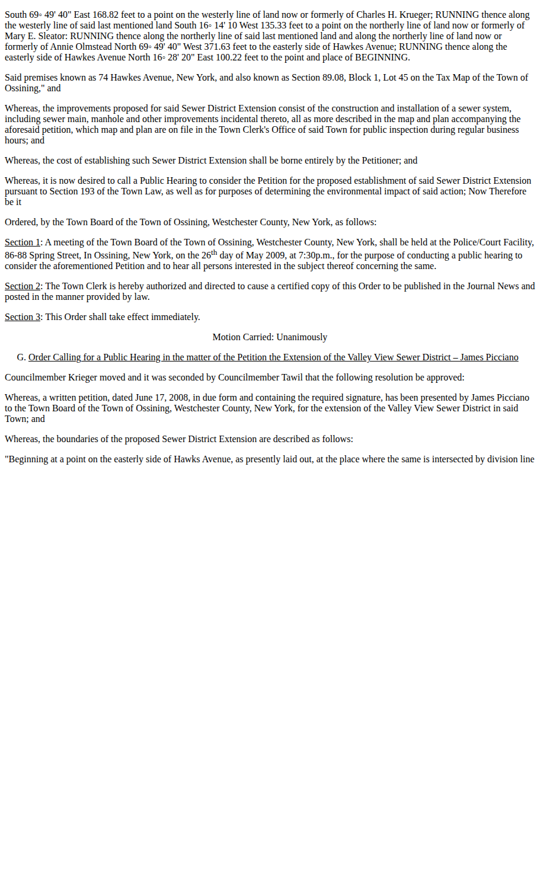South 69◦ 49' 40" East 168.82 feet to a point on the westerly line of land now or formerly of Charles H. Krueger; RUNNING thence along the westerly line of said last mentioned land South 16◦ 14' 10 West 135.33 feet to a point on the northerly line of land now or formerly of Mary E. Sleator: RUNNING thence along the northerly line of said last mentioned land and along the northerly line of land now or formerly of Annie Olmstead North 69◦ 49' 40" West 371.63 feet to the easterly side of Hawkes Avenue; RUNNING thence along the easterly side of Hawkes Avenue North 16◦ 28' 20" East 100.22 feet to the point and place of BEGINNING.
Said premises known as 74 Hawkes Avenue, New York, and also known as Section 89.08, Block 1, Lot 45 on the Tax Map of the Town of Ossining," and
Whereas, the improvements proposed for said Sewer District Extension consist of the construction and installation of a sewer system, including sewer main, manhole and other improvements incidental thereto, all as more described in the map and plan accompanying the aforesaid petition, which map and plan are on file in the Town Clerk's Office of said Town for public inspection during regular business hours; and
Whereas, the cost of establishing such Sewer District Extension shall be borne entirely by the Petitioner; and
Whereas, it is now desired to call a Public Hearing to consider the Petition for the proposed establishment of said Sewer District Extension pursuant to Section 193 of the Town Law, as well as for purposes of determining the environmental impact of said action; Now Therefore be it
Ordered, by the Town Board of the Town of Ossining, Westchester County, New York, as follows:
Section 1: A meeting of the Town Board of the Town of Ossining, Westchester County, New York, shall be held at the Police/Court Facility, 86-88 Spring Street, In Ossining, New York, on the 26th day of May 2009, at 7:30p.m., for the purpose of conducting a public hearing to consider the aforementioned Petition and to hear all persons interested in the subject thereof concerning the same.
Section 2: The Town Clerk is hereby authorized and directed to cause a certified copy of this Order to be published in the Journal News and posted in the manner provided by law.
Section 3: This Order shall take effect immediately.
Motion Carried: Unanimously
Order Calling for a Public Hearing in the matter of the Petition the Extension of the Valley View Sewer District – James Picciano
Councilmember Krieger moved and it was seconded by Councilmember Tawil that the following resolution be approved:
Whereas, a written petition, dated June 17, 2008, in due form and containing the required signature, has been presented by James Picciano to the Town Board of the Town of Ossining, Westchester County, New York, for the extension of the Valley View Sewer District in said Town; and
Whereas, the boundaries of the proposed Sewer District Extension are described as follows:
"Beginning at a point on the easterly side of Hawks Avenue, as presently laid out, at the place where the same is intersected by division line